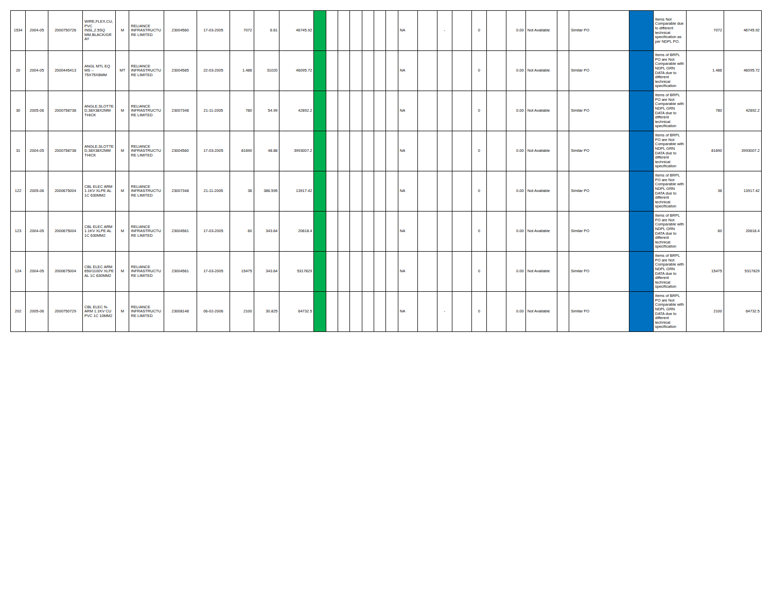| 1534 | 2004-05 | 2000750726 | WIRE,FLEX,CU,PVC INSL,2.5SQ MM,BLACK/GRAY | M | RELIANCE INFRASTRUCTURE LIMITED | 23004560 | 17-03-2005 | 7072 | 6.61 | 46745.92 | | | | | | | | NA | | - | | 0 | | 0.00 | Not Available | | Similar PO | | Items Not Comparable due to different technical specification as per NDPL PO. | 7072 | 46745.92 |
| 20 | 2004-05 | 2000445413 | ANGL MTL EQ MS -- 75X75X8MM | MT | RELIANCE INFRASTRUCTURE LIMITED | 23004585 | 22-03-2005 | 1.486 | 31020 | 46095.72 | | | | | | | | NA | | | | 0 | | 0.00 | Not Available | | Similar PO | | Items of BRPL PO are Not Comparable with NDPL GRN DATA due to different technical specification | 1.486 | 46095.72 |
| 30 | 2005-06 | 2000758738 | ANGLE,SLOTTED,38X38X2MM THICK | M | RELIANCE INFRASTRUCTURE LIMITED | 23007348 | 21-11-2005 | 780 | 54.99 | 42892.2 | | | | | | | | NA | | | | 0 | | 0.00 | Not Available | | Similar PO | | Items of BRPL PO are Not Comparable with NDPL GRN DATA due to different technical specification | 780 | 42892.2 |
| 31 | 2004-05 | 2000758738 | ANGLE,SLOTTED,38X38X2MM THICK | M | RELIANCE INFRASTRUCTURE LIMITED | 23004560 | 17-03-2005 | 81690 | 48.88 | 3993007.2 | | | | | | | | NA | | | | 0 | | 0.00 | Not Available | | Similar PO | | Items of BRPL PO are Not Comparable with NDPL GRN DATA due to different technical specification | 81690 | 3993007.2 |
| 122 | 2005-06 | 2000675004 | CBL ELEC ARM 1.1KV XLPE AL 1C 630MM2 | M | RELIANCE INFRASTRUCTURE LIMITED | 23007348 | 21-11-2005 | 36 | 386.595 | 13917.42 | | | | | | | | NA | | | | 0 | | 0.00 | Not Available | | Similar PO | | Items of BRPL PO are Not Comparable with NDPL GRN DATA due to different technical specification | 36 | 13917.42 |
| 123 | 2004-05 | 2000675004 | CBL ELEC ARM 1.1KV XLPE AL 1C 630MM2 | M | RELIANCE INFRASTRUCTURE LIMITED | 23004561 | 17-03-2005 | 60 | 343.64 | 20618.4 | | | | | | | | NA | | | | 0 | | 0.00 | Not Available | | Similar PO | | Items of BRPL PO are Not Comparable with NDPL GRN DATA due to different technical specification | 60 | 20618.4 |
| 124 | 2004-05 | 2000675004 | CBL ELEC ARM 650/1100V XLPE AL 1C 630MM2 | M | RELIANCE INFRASTRUCTURE LIMITED | 23004561 | 17-03-2005 | 15475 | 343.64 | 5317829 | | | | | | | | NA | | | | 0 | | 0.00 | Not Available | | Similar PO | | Items of BRPL PO are Not Comparable with NDPL GRN DATA due to different technical specification | 15475 | 5317829 |
| 202 | 2005-06 | 2000750729 | CBL ELEC N-ARM 1.1KV CU PVC 1C 10MM2 | M | RELIANCE INFRASTRUCTURE LIMITED | 23008148 | 06-02-2006 | 2100 | 30.825 | 64732.5 | | | | | | | | NA | | - | | 0 | | 0.00 | Not Available | | Similar PO | | Items of BRPL PO are Not Comparable with NDPL GRN DATA due to different technical specification | 2100 | 64732.5 |